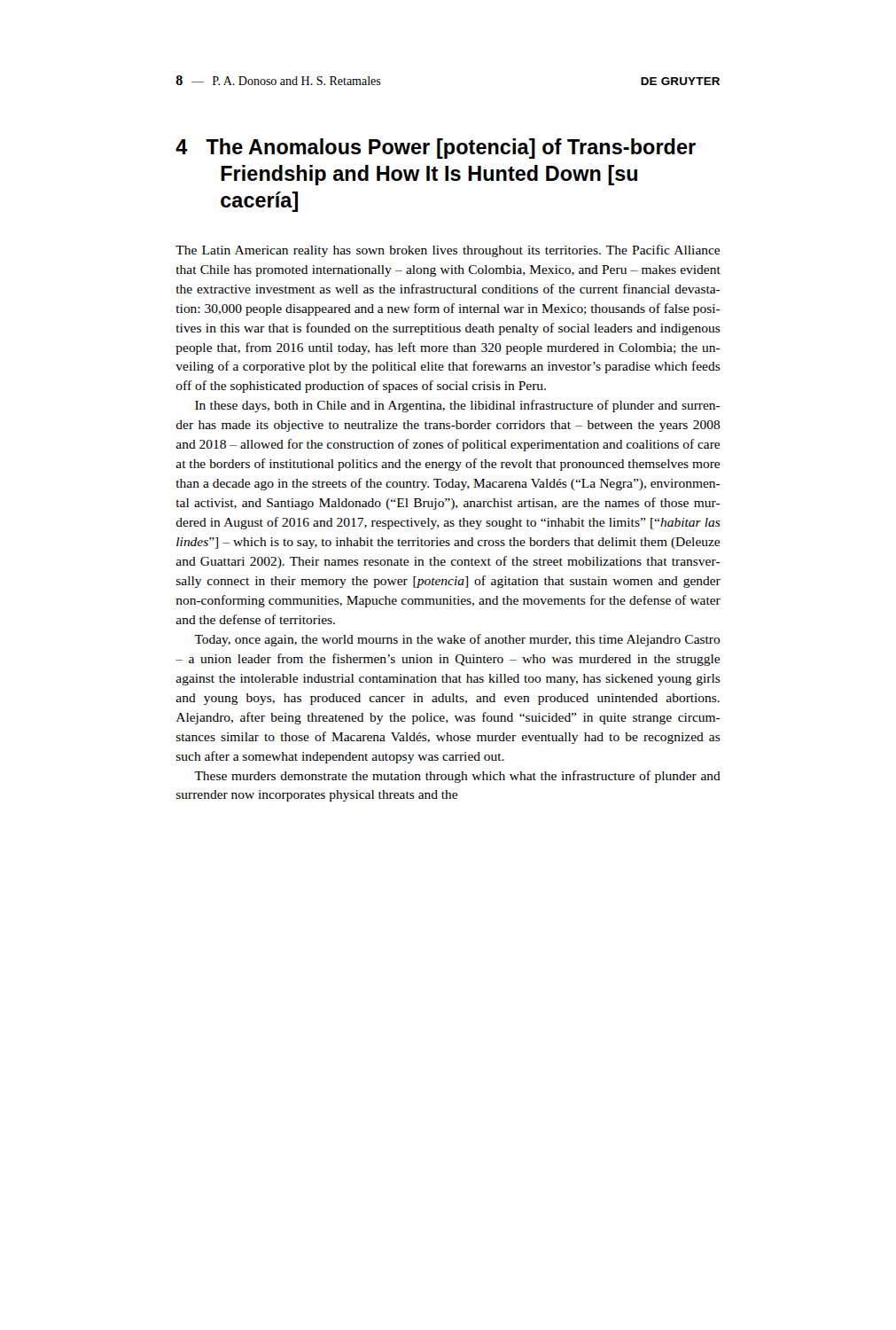8 — P. A. Donoso and H. S. Retamales
De Gruyter
4 The Anomalous Power [potencia] of Trans-border Friendship and How It Is Hunted Down [su cacería]
The Latin American reality has sown broken lives throughout its territories. The Pacific Alliance that Chile has promoted internationally – along with Colombia, Mexico, and Peru – makes evident the extractive investment as well as the infrastructural conditions of the current financial devastation: 30,000 people disappeared and a new form of internal war in Mexico; thousands of false positives in this war that is founded on the surreptitious death penalty of social leaders and indigenous people that, from 2016 until today, has left more than 320 people murdered in Colombia; the unveiling of a corporative plot by the political elite that forewarns an investor’s paradise which feeds off of the sophisticated production of spaces of social crisis in Peru.
In these days, both in Chile and in Argentina, the libidinal infrastructure of plunder and surrender has made its objective to neutralize the trans-border corridors that – between the years 2008 and 2018 – allowed for the construction of zones of political experimentation and coalitions of care at the borders of institutional politics and the energy of the revolt that pronounced themselves more than a decade ago in the streets of the country. Today, Macarena Valdés (“La Negra”), environmental activist, and Santiago Maldonado (“El Brujo”), anarchist artisan, are the names of those murdered in August of 2016 and 2017, respectively, as they sought to “inhabit the limits” [“habitar las lindes”] – which is to say, to inhabit the territories and cross the borders that delimit them (Deleuze and Guattari 2002). Their names resonate in the context of the street mobilizations that transversally connect in their memory the power [potencia] of agitation that sustain women and gender non-conforming communities, Mapuche communities, and the movements for the defense of water and the defense of territories.
Today, once again, the world mourns in the wake of another murder, this time Alejandro Castro – a union leader from the fishermen’s union in Quintero – who was murdered in the struggle against the intolerable industrial contamination that has killed too many, has sickened young girls and young boys, has produced cancer in adults, and even produced unintended abortions. Alejandro, after being threatened by the police, was found “suicided” in quite strange circumstances similar to those of Macarena Valdés, whose murder eventually had to be recognized as such after a somewhat independent autopsy was carried out.
These murders demonstrate the mutation through which what the infrastructure of plunder and surrender now incorporates physical threats and the